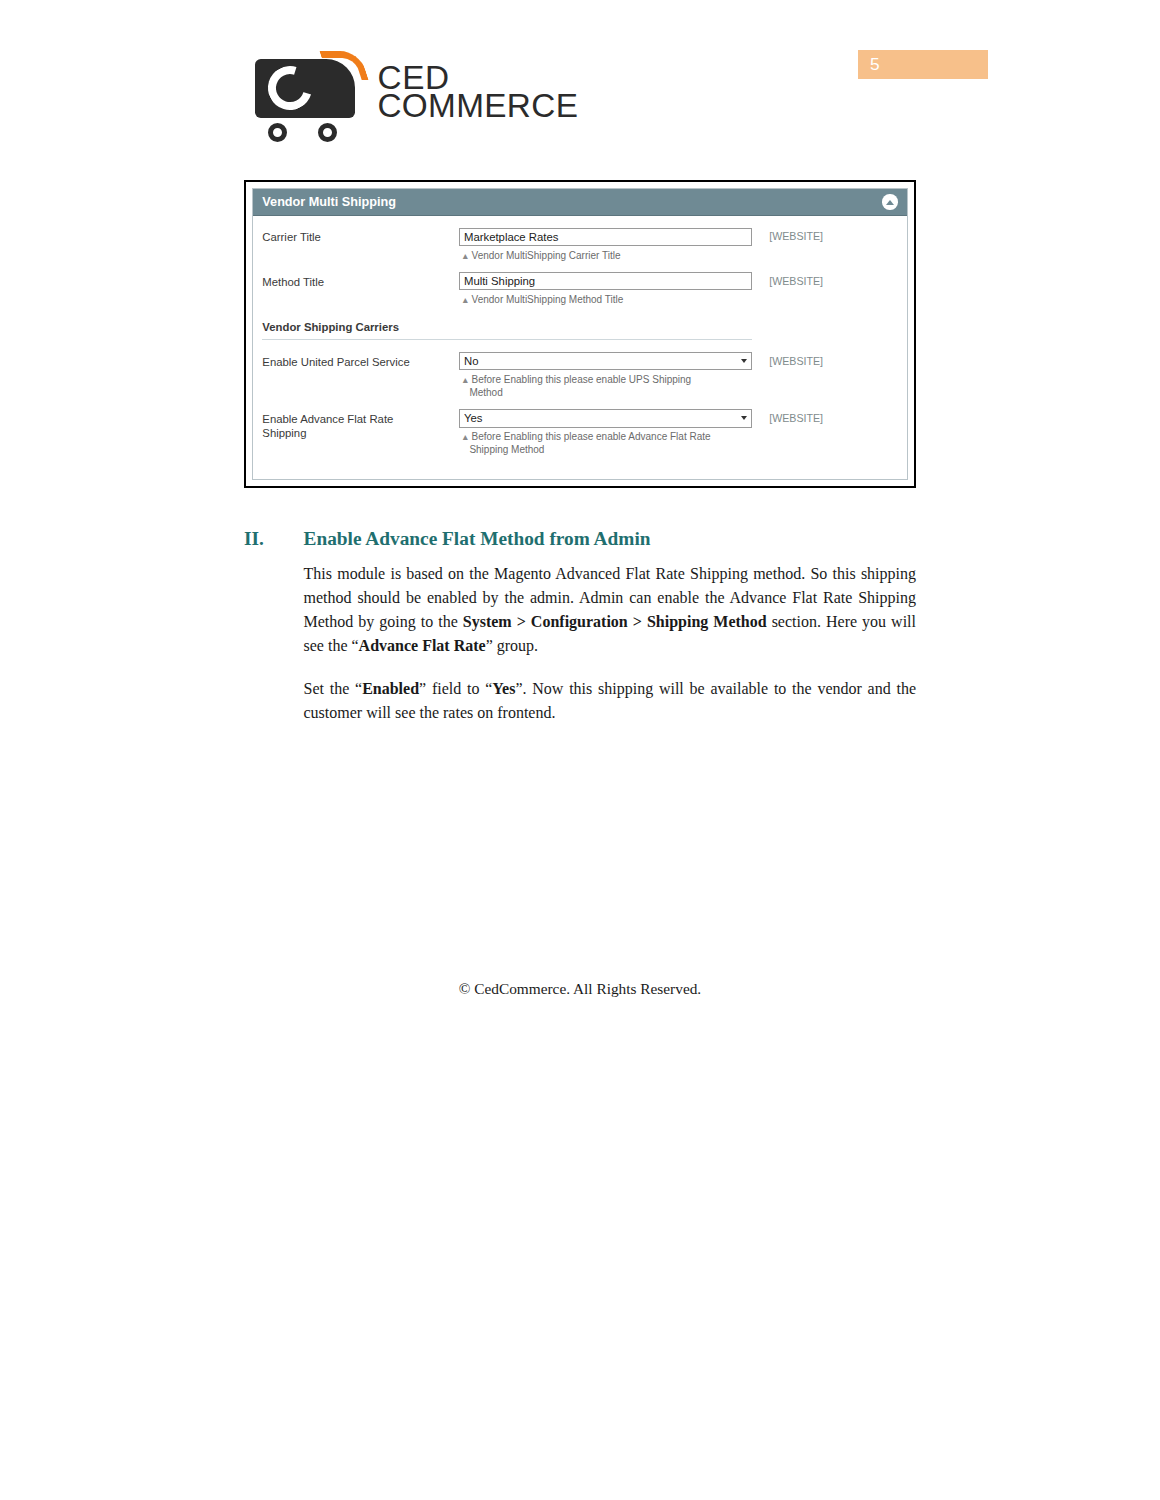5
CED
COMMERCE
Vendor Multi Shipping
Carrier Title
▲Vendor MultiShipping Carrier Title
[WEBSITE]
Method Title
▲Vendor MultiShipping Method Title
[WEBSITE]
Vendor Shipping Carriers
Enable United Parcel Service
No Yes
▲Before Enabling this please enable UPS Shipping
Method
[WEBSITE]
Enable Advance Flat Rate
Shipping
Yes No
▲Before Enabling this please enable Advance Flat Rate
Shipping Method
[WEBSITE]
II. Enable Advance Flat Method from Admin
This module is based on the Magento Advanced Flat Rate Shipping method. So this shipping method should be enabled by the admin. Admin can enable the Advance Flat Rate Shipping Method by going to the System > Configuration > Shipping Method section. Here you will see the “Advance Flat Rate” group.
Set the “Enabled” field to “Yes”. Now this shipping will be available to the vendor and the customer will see the rates on frontend.
© CedCommerce. All Rights Reserved.